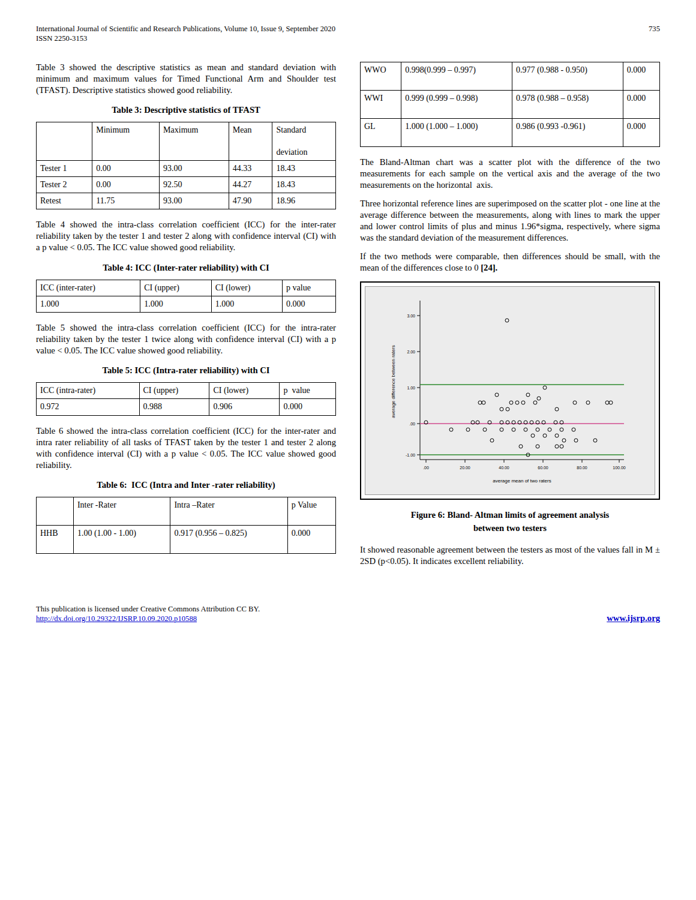International Journal of Scientific and Research Publications, Volume 10, Issue 9, September 2020
ISSN 2250-3153 735
Table 3 showed the descriptive statistics as mean and standard deviation with minimum and maximum values for Timed Functional Arm and Shoulder test (TFAST). Descriptive statistics showed good reliability.
Table 3: Descriptive statistics of TFAST
| | Minimum | Maximum | Mean | Standard deviation |
| Tester 1 | 0.00 | 93.00 | 44.33 | 18.43 |
| Tester 2 | 0.00 | 92.50 | 44.27 | 18.43 |
| Retest | 11.75 | 93.00 | 47.90 | 18.96 |
Table 4 showed the intra-class correlation coefficient (ICC) for the inter-rater reliability taken by the tester 1 and tester 2 along with confidence interval (CI) with a p value < 0.05. The ICC value showed good reliability.
Table 4: ICC (Inter-rater reliability) with CI
| ICC (inter-rater) | CI (upper) | CI (lower) | p value |
| 1.000 | 1.000 | 1.000 | 0.000 |
Table 5 showed the intra-class correlation coefficient (ICC) for the intra-rater reliability taken by the tester 1 twice along with confidence interval (CI) with a p value < 0.05. The ICC value showed good reliability.
Table 5: ICC (Intra-rater reliability) with CI
| ICC (intra-rater) | CI (upper) | CI (lower) | p value |
| 0.972 | 0.988 | 0.906 | 0.000 |
Table 6 showed the intra-class correlation coefficient (ICC) for the inter-rater and intra rater reliability of all tasks of TFAST taken by the tester 1 and tester 2 along with confidence interval (CI) with a p value < 0.05. The ICC value showed good reliability.
Table 6: ICC (Intra and Inter -rater reliability)
| | Inter -Rater | Intra –Rater | p Value |
| HHB | 1.00 (1.00 - 1.00) | 0.917 (0.956 – 0.825) | 0.000 |
| WWO | 0.998(0.999 – 0.997) | 0.977 (0.988 - 0.950) | 0.000 |
| WWI | 0.999 (0.999 – 0.998) | 0.978 (0.988 – 0.958) | 0.000 |
| GL | 1.000 (1.000 – 1.000) | 0.986 (0.993 -0.961) | 0.000 |
The Bland-Altman chart was a scatter plot with the difference of the two measurements for each sample on the vertical axis and the average of the two measurements on the horizontal axis.
Three horizontal reference lines are superimposed on the scatter plot - one line at the average difference between the measurements, along with lines to mark the upper and lower control limits of plus and minus 1.96*sigma, respectively, where sigma was the standard deviation of the measurement differences.
If the two methods were comparable, then differences should be small, with the mean of the differences close to 0 [24].
3.00 2.00 1.00 .00 -1.00 .00 20.00 40.00 60.00 80.00 100.00 average difference between raters average mean of two raters
Figure 6: Bland- Altman limits of agreement analysis
between two testers
It showed reasonable agreement between the testers as most of the values fall in M ± 2SD (p<0.05). It indicates excellent reliability.
This publication is licensed under Creative Commons Attribution CC BY.
http://dx.doi.org/10.29322/IJSRP.10.09.2020.p10588 www.ijsrp.org